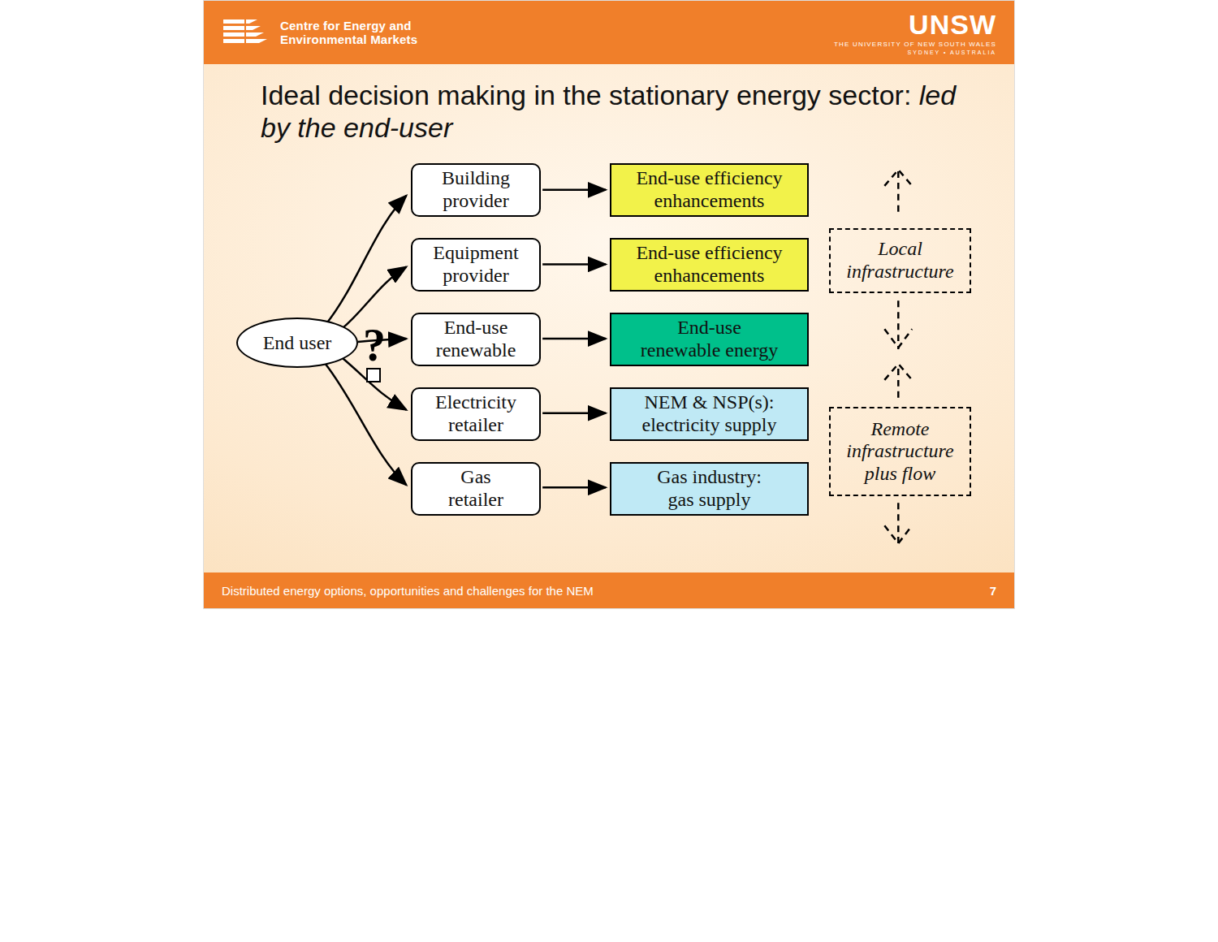Centre for Energy and
Environmental Markets
UNSW
THE UNIVERSITY OF NEW SOUTH WALES
SYDNEY • AUSTRALIA
Ideal decision making in the stationary energy sector: led by the end-user
End user
?
Building
provider
Equipment
provider
End-use
renewable
Electricity
retailer
Gas
retailer
End-use efficiency
enhancements
End-use efficiency
enhancements
End-use
renewable energy
NEM & NSP(s):
electricity supply
Gas industry:
gas supply
Local
infrastructure
Remote
infrastructure
plus flow
Distributed energy options, opportunities and challenges for the NEM
7